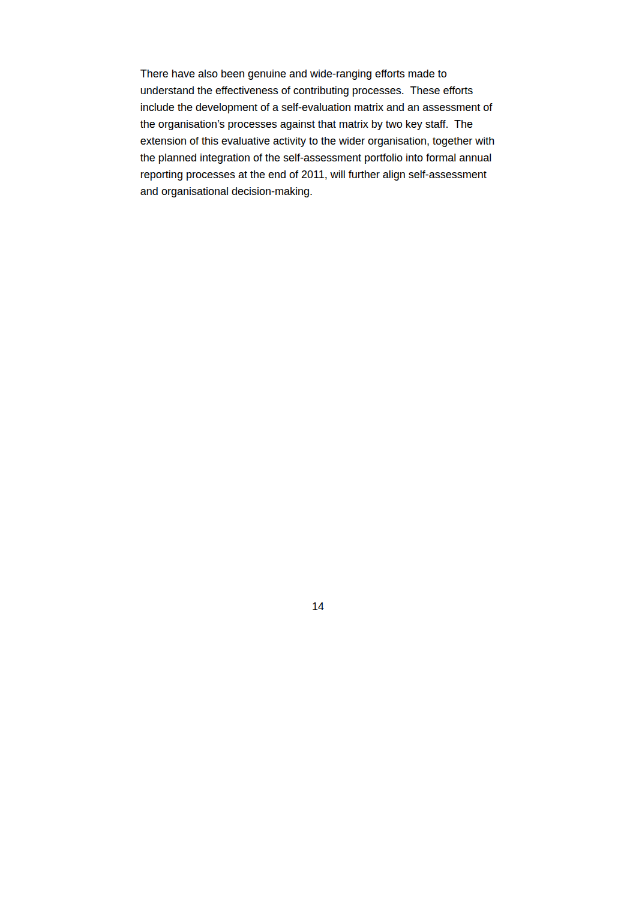There have also been genuine and wide-ranging efforts made to understand the effectiveness of contributing processes. These efforts include the development of a self-evaluation matrix and an assessment of the organisation’s processes against that matrix by two key staff. The extension of this evaluative activity to the wider organisation, together with the planned integration of the self-assessment portfolio into formal annual reporting processes at the end of 2011, will further align self-assessment and organisational decision-making.
14